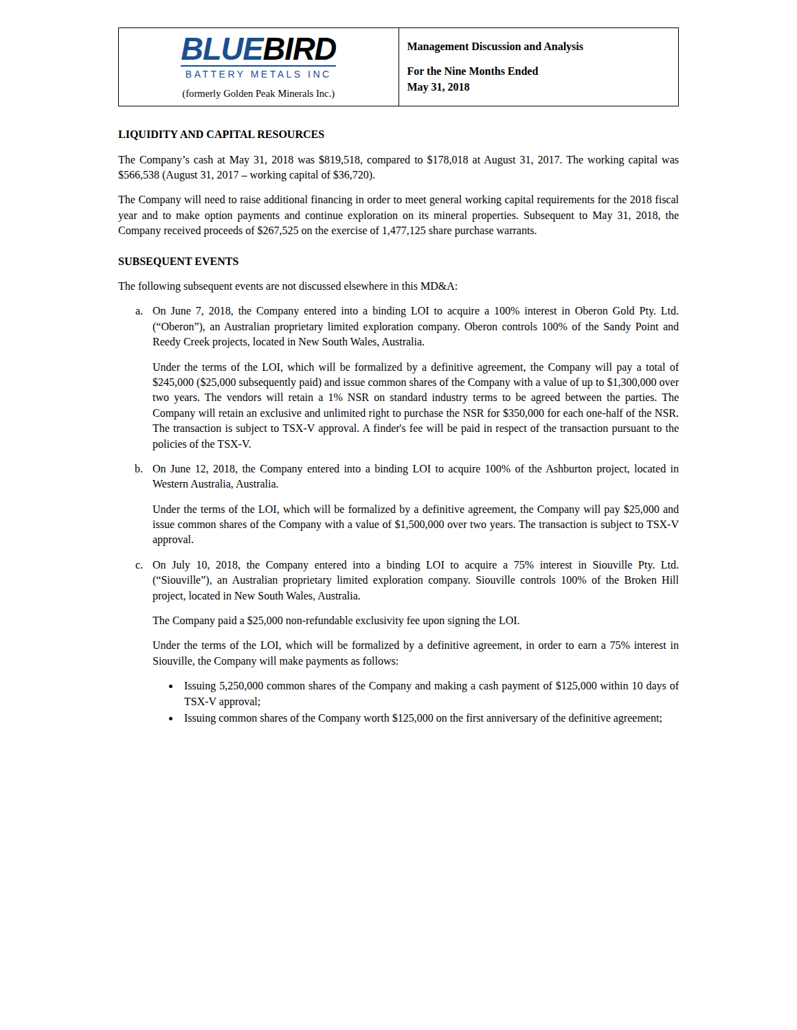| BLUE BIRD BATTERY METALS INC (formerly Golden Peak Minerals Inc.) | Management Discussion and Analysis For the Nine Months Ended May 31, 2018 |
LIQUIDITY AND CAPITAL RESOURCES
The Company’s cash at May 31, 2018 was $819,518, compared to $178,018 at August 31, 2017. The working capital was $566,538 (August 31, 2017 – working capital of $36,720).
The Company will need to raise additional financing in order to meet general working capital requirements for the 2018 fiscal year and to make option payments and continue exploration on its mineral properties. Subsequent to May 31, 2018, the Company received proceeds of $267,525 on the exercise of 1,477,125 share purchase warrants.
SUBSEQUENT EVENTS
The following subsequent events are not discussed elsewhere in this MD&A:
On June 7, 2018, the Company entered into a binding LOI to acquire a 100% interest in Oberon Gold Pty. Ltd. (“Oberon”), an Australian proprietary limited exploration company. Oberon controls 100% of the Sandy Point and Reedy Creek projects, located in New South Wales, Australia.
Under the terms of the LOI, which will be formalized by a definitive agreement, the Company will pay a total of $245,000 ($25,000 subsequently paid) and issue common shares of the Company with a value of up to $1,300,000 over two years. The vendors will retain a 1% NSR on standard industry terms to be agreed between the parties. The Company will retain an exclusive and unlimited right to purchase the NSR for $350,000 for each one-half of the NSR. The transaction is subject to TSX-V approval. A finder's fee will be paid in respect of the transaction pursuant to the policies of the TSX-V.
On June 12, 2018, the Company entered into a binding LOI to acquire 100% of the Ashburton project, located in Western Australia, Australia.
Under the terms of the LOI, which will be formalized by a definitive agreement, the Company will pay $25,000 and issue common shares of the Company with a value of $1,500,000 over two years. The transaction is subject to TSX-V approval.
On July 10, 2018, the Company entered into a binding LOI to acquire a 75% interest in Siouville Pty. Ltd. (“Siouville”), an Australian proprietary limited exploration company. Siouville controls 100% of the Broken Hill project, located in New South Wales, Australia.
The Company paid a $25,000 non-refundable exclusivity fee upon signing the LOI.
Under the terms of the LOI, which will be formalized by a definitive agreement, in order to earn a 75% interest in Siouville, the Company will make payments as follows:
Issuing 5,250,000 common shares of the Company and making a cash payment of $125,000 within 10 days of TSX-V approval;
Issuing common shares of the Company worth $125,000 on the first anniversary of the definitive agreement;